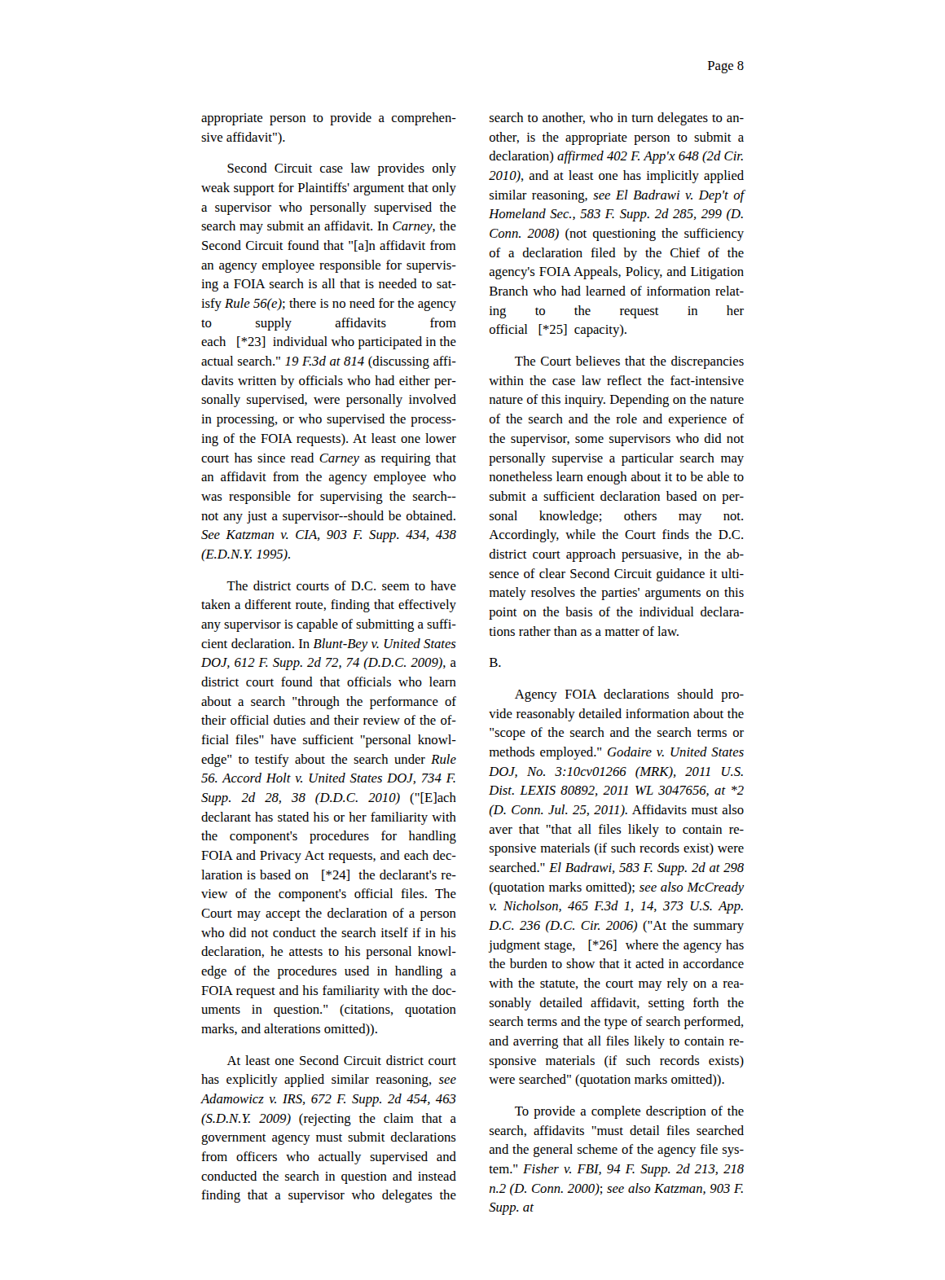Page 8
appropriate person to provide a comprehensive affidavit").
Second Circuit case law provides only weak support for Plaintiffs' argument that only a supervisor who personally supervised the search may submit an affidavit. In Carney, the Second Circuit found that "[a]n affidavit from an agency employee responsible for supervising a FOIA search is all that is needed to satisfy Rule 56(e); there is no need for the agency to supply affidavits from each [*23] individual who participated in the actual search." 19 F.3d at 814 (discussing affidavits written by officials who had either personally supervised, were personally involved in processing, or who supervised the processing of the FOIA requests). At least one lower court has since read Carney as requiring that an affidavit from the agency employee who was responsible for supervising the search--not any just a supervisor--should be obtained. See Katzman v. CIA, 903 F. Supp. 434, 438 (E.D.N.Y. 1995).
The district courts of D.C. seem to have taken a different route, finding that effectively any supervisor is capable of submitting a sufficient declaration. In Blunt-Bey v. United States DOJ, 612 F. Supp. 2d 72, 74 (D.D.C. 2009), a district court found that officials who learn about a search "through the performance of their official duties and their review of the official files" have sufficient "personal knowledge" to testify about the search under Rule 56. Accord Holt v. United States DOJ, 734 F. Supp. 2d 28, 38 (D.D.C. 2010) ("[E]ach declarant has stated his or her familiarity with the component's procedures for handling FOIA and Privacy Act requests, and each declaration is based on [*24] the declarant's review of the component's official files. The Court may accept the declaration of a person who did not conduct the search itself if in his declaration, he attests to his personal knowledge of the procedures used in handling a FOIA request and his familiarity with the documents in question." (citations, quotation marks, and alterations omitted)).
At least one Second Circuit district court has explicitly applied similar reasoning, see Adamowicz v. IRS, 672 F. Supp. 2d 454, 463 (S.D.N.Y. 2009) (rejecting the claim that a government agency must submit declarations from officers who actually supervised and conducted the search in question and instead finding that a supervisor who delegates the search to another, who in turn delegates to another, is the appropriate person to submit a declaration) affirmed 402 F. App'x 648 (2d Cir. 2010), and at least one has implicitly applied similar reasoning, see El Badrawi v. Dep't of Homeland Sec., 583 F. Supp. 2d 285, 299 (D. Conn. 2008) (not questioning the sufficiency of a declaration filed by the Chief of the agency's FOIA Appeals, Policy, and Litigation Branch who had learned of information relating to the request in her official [*25] capacity).
The Court believes that the discrepancies within the case law reflect the fact-intensive nature of this inquiry. Depending on the nature of the search and the role and experience of the supervisor, some supervisors who did not personally supervise a particular search may nonetheless learn enough about it to be able to submit a sufficient declaration based on personal knowledge; others may not. Accordingly, while the Court finds the D.C. district court approach persuasive, in the absence of clear Second Circuit guidance it ultimately resolves the parties' arguments on this point on the basis of the individual declarations rather than as a matter of law.
B.
Agency FOIA declarations should provide reasonably detailed information about the "scope of the search and the search terms or methods employed." Godaire v. United States DOJ, No. 3:10cv01266 (MRK), 2011 U.S. Dist. LEXIS 80892, 2011 WL 3047656, at *2 (D. Conn. Jul. 25, 2011). Affidavits must also aver that "that all files likely to contain responsive materials (if such records exist) were searched." El Badrawi, 583 F. Supp. 2d at 298 (quotation marks omitted); see also McCready v. Nicholson, 465 F.3d 1, 14, 373 U.S. App. D.C. 236 (D.C. Cir. 2006) ("At the summary judgment stage, [*26] where the agency has the burden to show that it acted in accordance with the statute, the court may rely on a reasonably detailed affidavit, setting forth the search terms and the type of search performed, and averring that all files likely to contain responsive materials (if such records exists) were searched" (quotation marks omitted)).
To provide a complete description of the search, affidavits "must detail files searched and the general scheme of the agency file system." Fisher v. FBI, 94 F. Supp. 2d 213, 218 n.2 (D. Conn. 2000); see also Katzman, 903 F. Supp. at